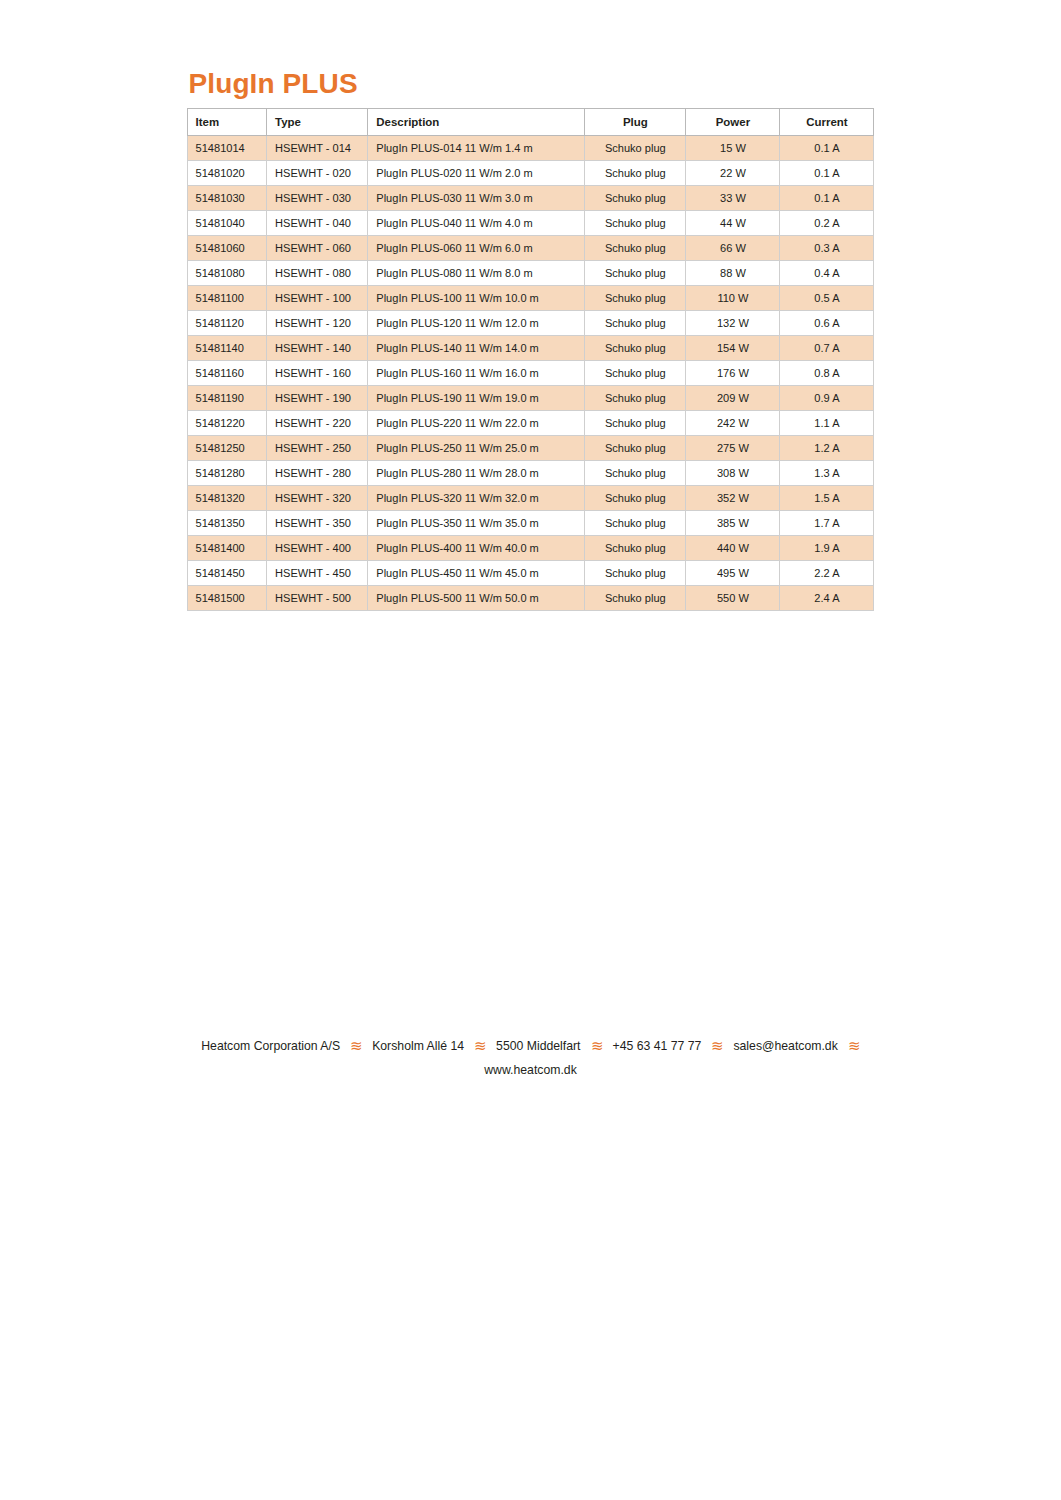PlugIn PLUS
| Item | Type | Description | Plug | Power | Current |
| --- | --- | --- | --- | --- | --- |
| 51481014 | HSEWHT - 014 | PlugIn PLUS-014 11 W/m 1.4 m | Schuko plug | 15 W | 0.1 A |
| 51481020 | HSEWHT - 020 | PlugIn PLUS-020 11 W/m 2.0 m | Schuko plug | 22 W | 0.1 A |
| 51481030 | HSEWHT - 030 | PlugIn PLUS-030 11 W/m 3.0 m | Schuko plug | 33 W | 0.1 A |
| 51481040 | HSEWHT - 040 | PlugIn PLUS-040 11 W/m 4.0 m | Schuko plug | 44 W | 0.2 A |
| 51481060 | HSEWHT - 060 | PlugIn PLUS-060 11 W/m 6.0 m | Schuko plug | 66 W | 0.3 A |
| 51481080 | HSEWHT - 080 | PlugIn PLUS-080 11 W/m 8.0 m | Schuko plug | 88 W | 0.4 A |
| 51481100 | HSEWHT - 100 | PlugIn PLUS-100 11 W/m 10.0 m | Schuko plug | 110 W | 0.5 A |
| 51481120 | HSEWHT - 120 | PlugIn PLUS-120 11 W/m 12.0 m | Schuko plug | 132 W | 0.6 A |
| 51481140 | HSEWHT - 140 | PlugIn PLUS-140 11 W/m 14.0 m | Schuko plug | 154 W | 0.7 A |
| 51481160 | HSEWHT - 160 | PlugIn PLUS-160 11 W/m 16.0 m | Schuko plug | 176 W | 0.8 A |
| 51481190 | HSEWHT - 190 | PlugIn PLUS-190 11 W/m 19.0 m | Schuko plug | 209 W | 0.9 A |
| 51481220 | HSEWHT - 220 | PlugIn PLUS-220 11 W/m 22.0 m | Schuko plug | 242 W | 1.1 A |
| 51481250 | HSEWHT - 250 | PlugIn PLUS-250 11 W/m 25.0 m | Schuko plug | 275 W | 1.2 A |
| 51481280 | HSEWHT - 280 | PlugIn PLUS-280 11 W/m 28.0 m | Schuko plug | 308 W | 1.3 A |
| 51481320 | HSEWHT - 320 | PlugIn PLUS-320 11 W/m 32.0 m | Schuko plug | 352 W | 1.5 A |
| 51481350 | HSEWHT - 350 | PlugIn PLUS-350 11 W/m 35.0 m | Schuko plug | 385 W | 1.7 A |
| 51481400 | HSEWHT - 400 | PlugIn PLUS-400 11 W/m 40.0 m | Schuko plug | 440 W | 1.9 A |
| 51481450 | HSEWHT - 450 | PlugIn PLUS-450 11 W/m 45.0 m | Schuko plug | 495 W | 2.2 A |
| 51481500 | HSEWHT - 500 | PlugIn PLUS-500 11 W/m 50.0 m | Schuko plug | 550 W | 2.4 A |
Heatcom Corporation A/S ≋ Korsholm Allé 14 ≋ 5500 Middelfart ≋ +45 63 41 77 77 ≋ sales@heatcom.dk ≋ www.heatcom.dk